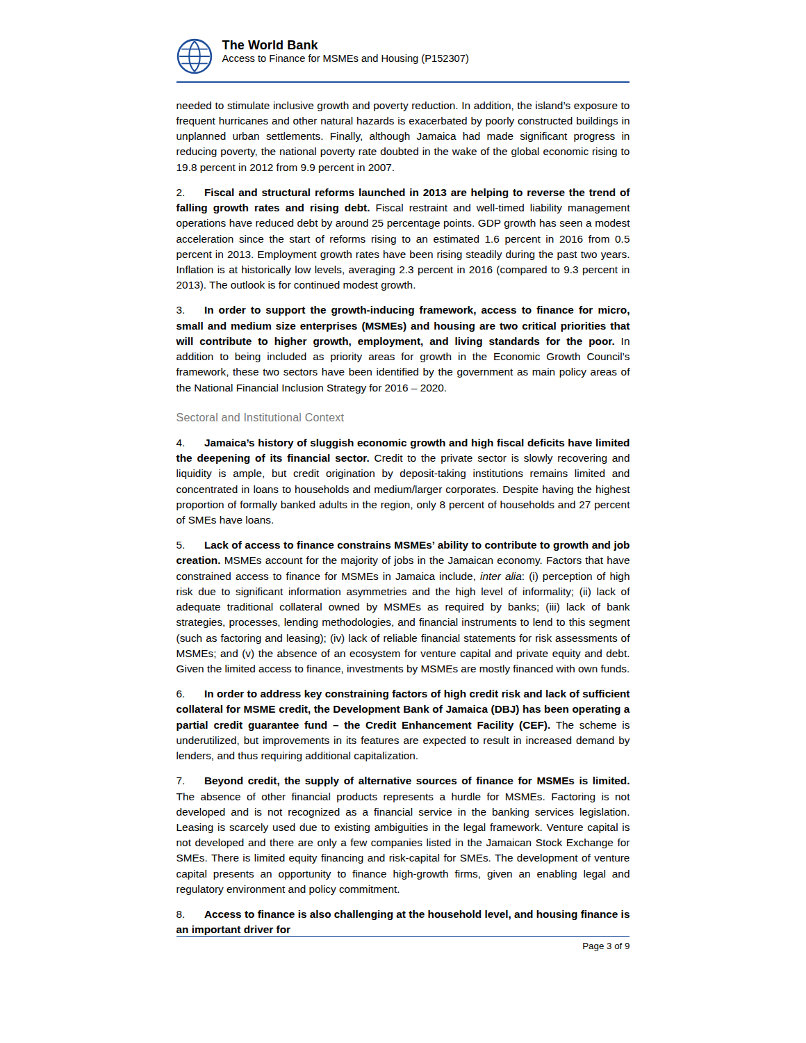The World Bank
Access to Finance for MSMEs and Housing (P152307)
needed to stimulate inclusive growth and poverty reduction. In addition, the island’s exposure to frequent hurricanes and other natural hazards is exacerbated by poorly constructed buildings in unplanned urban settlements. Finally, although Jamaica had made significant progress in reducing poverty, the national poverty rate doubted in the wake of the global economic rising to 19.8 percent in 2012 from 9.9 percent in 2007.
2. Fiscal and structural reforms launched in 2013 are helping to reverse the trend of falling growth rates and rising debt. Fiscal restraint and well-timed liability management operations have reduced debt by around 25 percentage points. GDP growth has seen a modest acceleration since the start of reforms rising to an estimated 1.6 percent in 2016 from 0.5 percent in 2013. Employment growth rates have been rising steadily during the past two years. Inflation is at historically low levels, averaging 2.3 percent in 2016 (compared to 9.3 percent in 2013). The outlook is for continued modest growth.
3. In order to support the growth-inducing framework, access to finance for micro, small and medium size enterprises (MSMEs) and housing are two critical priorities that will contribute to higher growth, employment, and living standards for the poor. In addition to being included as priority areas for growth in the Economic Growth Council’s framework, these two sectors have been identified by the government as main policy areas of the National Financial Inclusion Strategy for 2016 – 2020.
Sectoral and Institutional Context
4. Jamaica’s history of sluggish economic growth and high fiscal deficits have limited the deepening of its financial sector. Credit to the private sector is slowly recovering and liquidity is ample, but credit origination by deposit-taking institutions remains limited and concentrated in loans to households and medium/larger corporates. Despite having the highest proportion of formally banked adults in the region, only 8 percent of households and 27 percent of SMEs have loans.
5. Lack of access to finance constrains MSMEs’ ability to contribute to growth and job creation. MSMEs account for the majority of jobs in the Jamaican economy. Factors that have constrained access to finance for MSMEs in Jamaica include, inter alia: (i) perception of high risk due to significant information asymmetries and the high level of informality; (ii) lack of adequate traditional collateral owned by MSMEs as required by banks; (iii) lack of bank strategies, processes, lending methodologies, and financial instruments to lend to this segment (such as factoring and leasing); (iv) lack of reliable financial statements for risk assessments of MSMEs; and (v) the absence of an ecosystem for venture capital and private equity and debt. Given the limited access to finance, investments by MSMEs are mostly financed with own funds.
6. In order to address key constraining factors of high credit risk and lack of sufficient collateral for MSME credit, the Development Bank of Jamaica (DBJ) has been operating a partial credit guarantee fund – the Credit Enhancement Facility (CEF). The scheme is underutilized, but improvements in its features are expected to result in increased demand by lenders, and thus requiring additional capitalization.
7. Beyond credit, the supply of alternative sources of finance for MSMEs is limited. The absence of other financial products represents a hurdle for MSMEs. Factoring is not developed and is not recognized as a financial service in the banking services legislation. Leasing is scarcely used due to existing ambiguities in the legal framework. Venture capital is not developed and there are only a few companies listed in the Jamaican Stock Exchange for SMEs. There is limited equity financing and risk-capital for SMEs. The development of venture capital presents an opportunity to finance high-growth firms, given an enabling legal and regulatory environment and policy commitment.
8. Access to finance is also challenging at the household level, and housing finance is an important driver for
Page 3 of 9